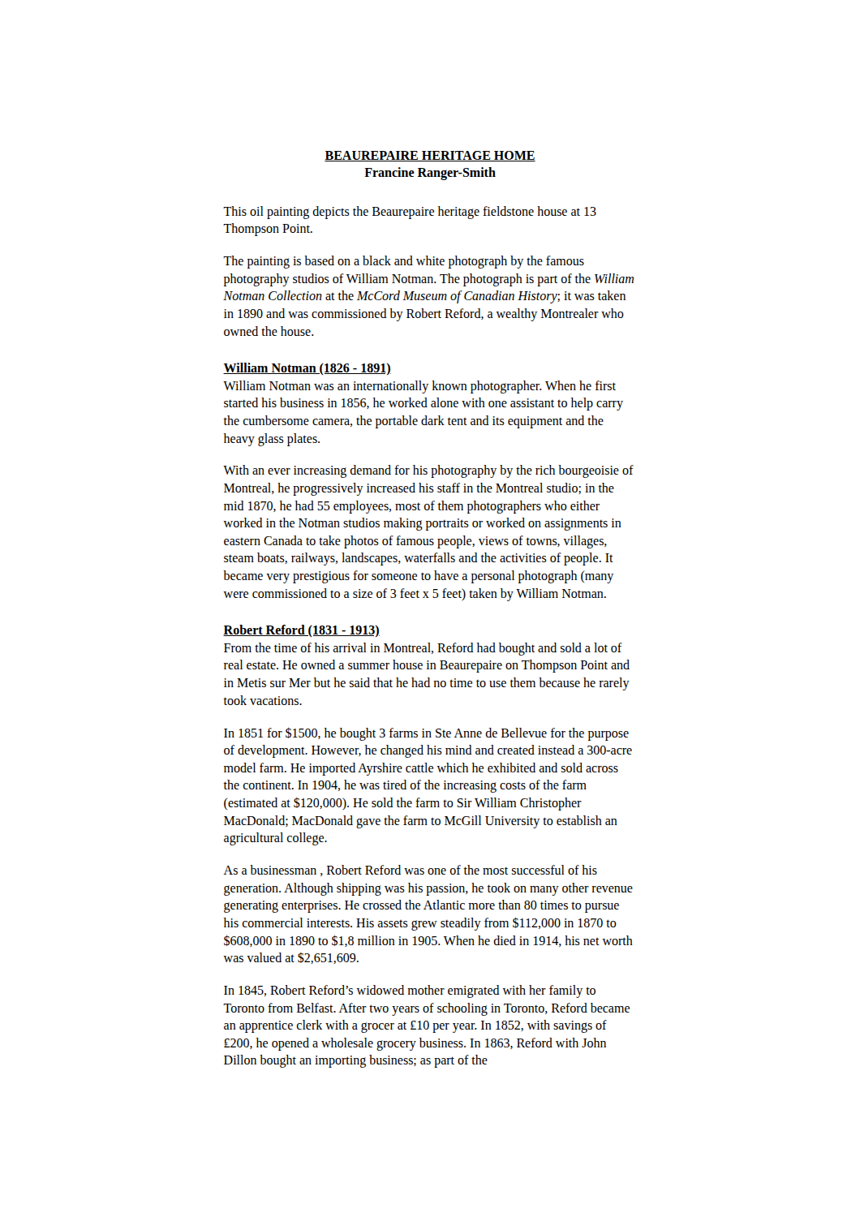BEAUREPAIRE HERITAGE HOME
Francine Ranger-Smith
This oil painting depicts the Beaurepaire heritage fieldstone house at 13 Thompson Point.
The painting is based on a black and white photograph by the famous photography studios of William Notman. The photograph is part of the William Notman Collection at the McCord Museum of Canadian History; it was taken in 1890 and was commissioned by Robert Reford, a wealthy Montrealer who owned the house.
William Notman (1826 - 1891)
William Notman was an internationally known photographer. When he first started his business in 1856, he worked alone with one assistant to help carry the cumbersome camera, the portable dark tent and its equipment and the heavy glass plates.
With an ever increasing demand for his photography by the rich bourgeoisie of Montreal, he progressively increased his staff in the Montreal studio; in the mid 1870, he had 55 employees, most of them photographers who either worked in the Notman studios making portraits or worked on assignments in eastern Canada to take photos of famous people, views of towns, villages, steam boats, railways, landscapes, waterfalls and the activities of people. It became very prestigious for someone to have a personal photograph (many were commissioned to a size of 3 feet x 5 feet) taken by William Notman.
Robert Reford (1831 - 1913)
From the time of his arrival in Montreal, Reford had bought and sold a lot of real estate. He owned a summer house in Beaurepaire on Thompson Point and in Metis sur Mer but he said that he had no time to use them because he rarely took vacations.
In 1851 for $1500, he bought 3 farms in Ste Anne de Bellevue for the purpose of development. However, he changed his mind and created instead a 300-acre model farm. He imported Ayrshire cattle which he exhibited and sold across the continent. In 1904, he was tired of the increasing costs of the farm (estimated at $120,000). He sold the farm to Sir William Christopher MacDonald; MacDonald gave the farm to McGill University to establish an agricultural college.
As a businessman , Robert Reford was one of the most successful of his generation. Although shipping was his passion, he took on many other revenue generating enterprises. He crossed the Atlantic more than 80 times to pursue his commercial interests. His assets grew steadily from $112,000 in 1870 to $608,000 in 1890 to $1,8 million in 1905. When he died in 1914, his net worth was valued at $2,651,609.
In 1845, Robert Reford’s widowed mother emigrated with her family to Toronto from Belfast. After two years of schooling in Toronto, Reford became an apprentice clerk with a grocer at ₤10 per year. In 1852, with savings of ₤200, he opened a wholesale grocery business. In 1863, Reford with John Dillon bought an importing business; as part of the